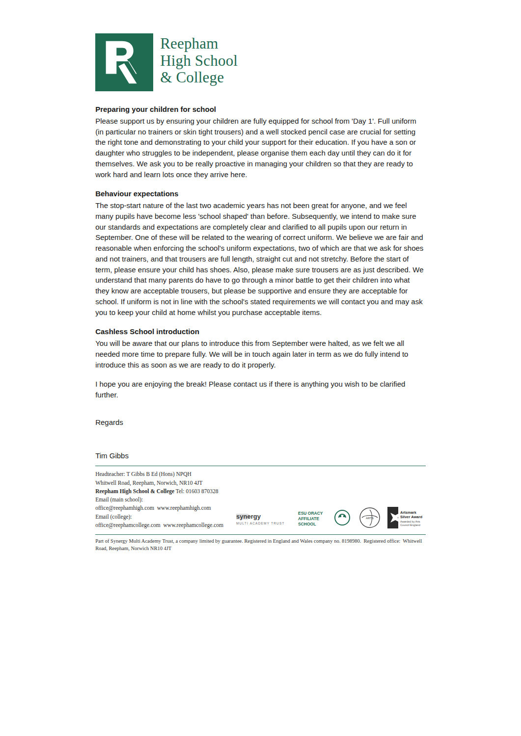Reepham
High School
& College
Preparing your children for school
Please support us by ensuring your children are fully equipped for school from 'Day 1'. Full uniform (in particular no trainers or skin tight trousers) and a well stocked pencil case are crucial for setting the right tone and demonstrating to your child your support for their education. If you have a son or daughter who struggles to be independent, please organise them each day until they can do it for themselves. We ask you to be really proactive in managing your children so that they are ready to work hard and learn lots once they arrive here.
Behaviour expectations
The stop-start nature of the last two academic years has not been great for anyone, and we feel many pupils have become less 'school shaped' than before. Subsequently, we intend to make sure our standards and expectations are completely clear and clarified to all pupils upon our return in September. One of these will be related to the wearing of correct uniform. We believe we are fair and reasonable when enforcing the school's uniform expectations, two of which are that we ask for shoes and not trainers, and that trousers are full length, straight cut and not stretchy. Before the start of term, please ensure your child has shoes. Also, please make sure trousers are as just described. We understand that many parents do have to go through a minor battle to get their children into what they know are acceptable trousers, but please be supportive and ensure they are acceptable for school. If uniform is not in line with the school's stated requirements we will contact you and may ask you to keep your child at home whilst you purchase acceptable items.
Cashless School introduction
You will be aware that our plans to introduce this from September were halted, as we felt we all needed more time to prepare fully. We will be in touch again later in term as we do fully intend to introduce this as soon as we are ready to do it properly.
I hope you are enjoying the break! Please contact us if there is anything you wish to be clarified further.
Regards
Tim Gibbs
Headteacher: T Gibbs B Ed (Hons) NPQH
Whitwell Road, Reepham, Norwich, NR10 4JT
Reepham High School & College Tel: 01603 870328
Email (main school): office@reephamhigh.com www.reephamhigh.com
Email (college): office@reephamcollege.com www.reephamcollege.com
synergy MULTI ACADEMY TRUST ESU ORACY AFFILIATE SCHOOL ARTS Artsmark Silver Award Awarded by Arts Council England
Part of Synergy Multi Academy Trust, a company limited by guarantee. Registered in England and Wales company no. 8198980. Registered office: Whitwell Road, Reepham, Norwich NR10 4JT